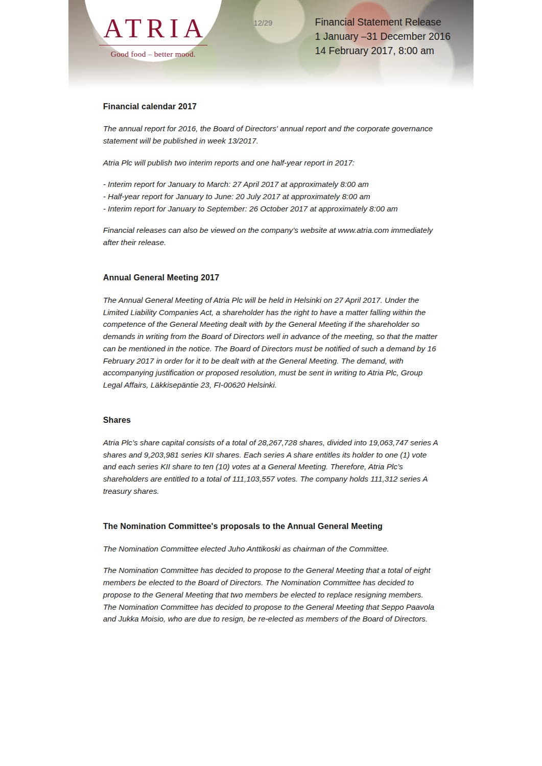ATRIA
Good food – better mood.
12/29
Financial Statement Release
1 January –31 December 2016
14 February 2017, 8:00 am
Financial calendar 2017
The annual report for 2016, the Board of Directors' annual report and the corporate governance statement will be published in week 13/2017.
Atria Plc will publish two interim reports and one half-year report in 2017:
Interim report for January to March: 27 April 2017 at approximately 8:00 am
Half-year report for January to June: 20 July 2017 at approximately 8:00 am
Interim report for January to September: 26 October 2017 at approximately 8:00 am
Financial releases can also be viewed on the company’s website at www.atria.com immediately after their release.
Annual General Meeting 2017
The Annual General Meeting of Atria Plc will be held in Helsinki on 27 April 2017. Under the Limited Liability Companies Act, a shareholder has the right to have a matter falling within the competence of the General Meeting dealt with by the General Meeting if the shareholder so demands in writing from the Board of Directors well in advance of the meeting, so that the matter can be mentioned in the notice. The Board of Directors must be notified of such a demand by 16 February 2017 in order for it to be dealt with at the General Meeting. The demand, with accompanying justification or proposed resolution, must be sent in writing to Atria Plc, Group Legal Affairs, Läkkisepäntie 23, FI-00620 Helsinki.
Shares
Atria Plc’s share capital consists of a total of 28,267,728 shares, divided into 19,063,747 series A shares and 9,203,981 series KII shares. Each series A share entitles its holder to one (1) vote and each series KII share to ten (10) votes at a General Meeting. Therefore, Atria Plc’s shareholders are entitled to a total of 111,103,557 votes. The company holds 111,312 series A treasury shares.
The Nomination Committee's proposals to the Annual General Meeting
The Nomination Committee elected Juho Anttikoski as chairman of the Committee.
The Nomination Committee has decided to propose to the General Meeting that a total of eight members be elected to the Board of Directors. The Nomination Committee has decided to propose to the General Meeting that two members be elected to replace resigning members. The Nomination Committee has decided to propose to the General Meeting that Seppo Paavola and Jukka Moisio, who are due to resign, be re-elected as members of the Board of Directors.